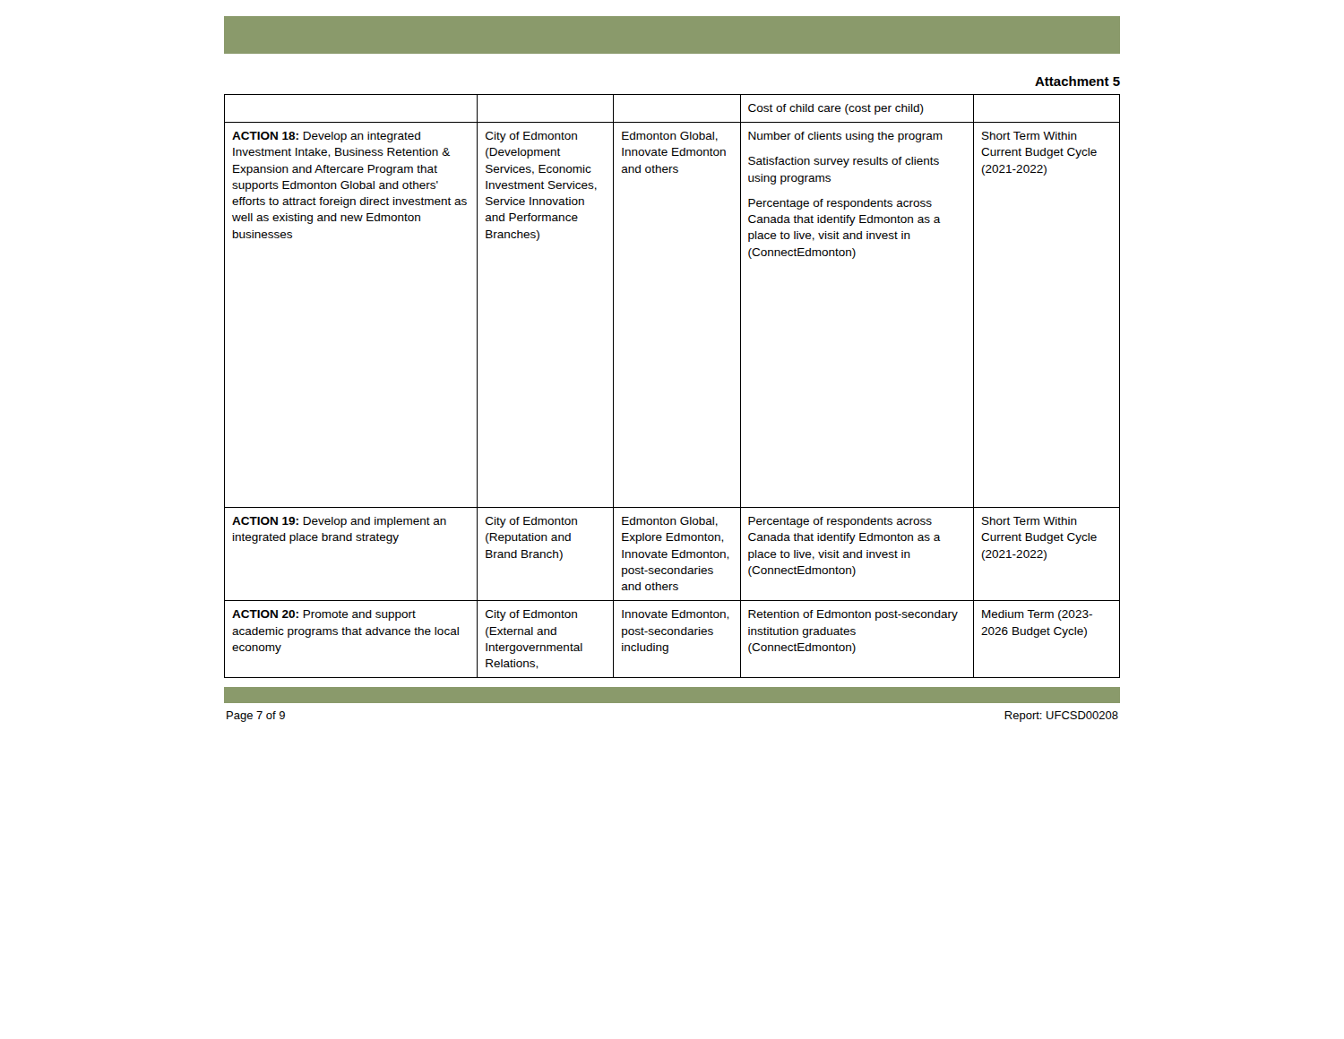Attachment 5
| | | | Cost of child care (cost per child) | |
| ACTION 18: Develop an integrated Investment Intake, Business Retention & Expansion and Aftercare Program that supports Edmonton Global and others' efforts to attract foreign direct investment as well as existing and new Edmonton businesses | City of Edmonton (Development Services, Economic Investment Services, Service Innovation and Performance Branches) | Edmonton Global, Innovate Edmonton and others | Number of clients using the program Satisfaction survey results of clients using programs Percentage of respondents across Canada that identify Edmonton as a place to live, visit and invest in (ConnectEdmonton) | Short Term Within Current Budget Cycle (2021-2022) |
| ACTION 19: Develop and implement an integrated place brand strategy | City of Edmonton (Reputation and Brand Branch) | Edmonton Global, Explore Edmonton, Innovate Edmonton, post-secondaries and others | Percentage of respondents across Canada that identify Edmonton as a place to live, visit and invest in (ConnectEdmonton) | Short Term Within Current Budget Cycle (2021-2022) |
| ACTION 20: Promote and support academic programs that advance the local economy | City of Edmonton (External and Intergovernmental Relations, | Innovate Edmonton, post-secondaries including | Retention of Edmonton post-secondary institution graduates (ConnectEdmonton) | Medium Term (2023-2026 Budget Cycle) |
Page 7 of 9 Report: UFCSD00208